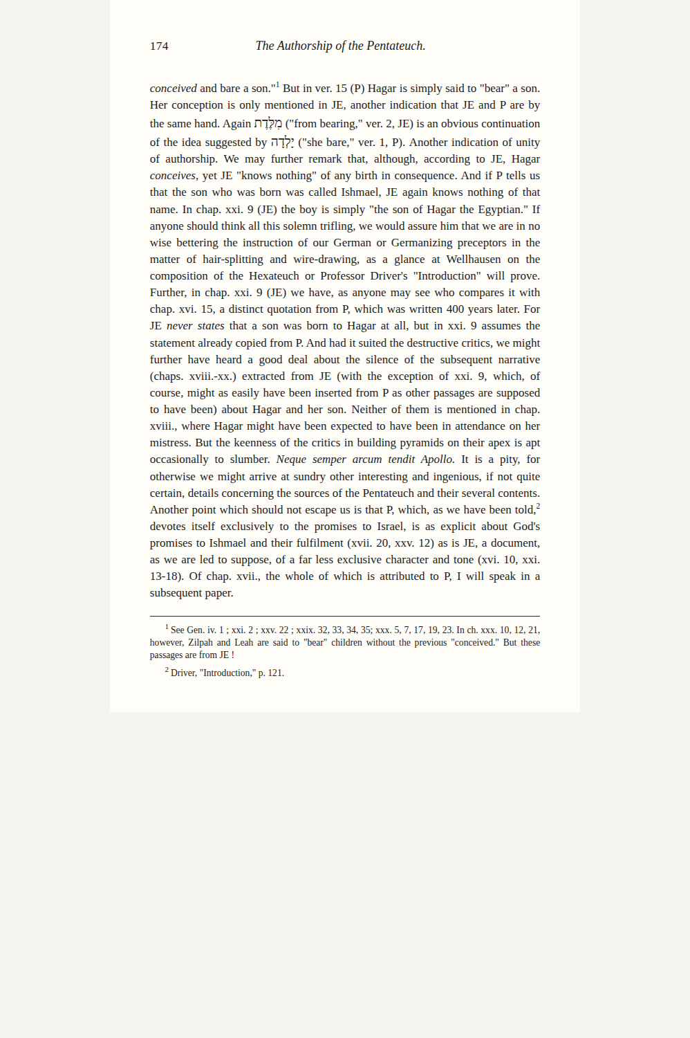174 The Authorship of the Pentateuch.
conceived and bare a son."1 But in ver. 15 (P) Hagar is simply said to "bear" a son. Her conception is only mentioned in JE, another indication that JE and P are by the same hand. Again מִלֶּדֶת ("from bearing," ver. 2, JE) is an obvious continuation of the idea suggested by יָלְדָה ("she bare," ver. 1, P). Another indication of unity of authorship. We may further remark that, although, according to JE, Hagar conceives, yet JE "knows nothing" of any birth in consequence. And if P tells us that the son who was born was called Ishmael, JE again knows nothing of that name. In chap. xxi. 9 (JE) the boy is simply "the son of Hagar the Egyptian." If anyone should think all this solemn trifling, we would assure him that we are in no wise bettering the instruction of our German or Germanizing preceptors in the matter of hair-splitting and wire-drawing, as a glance at Wellhausen on the composition of the Hexateuch or Professor Driver's "Introduction" will prove. Further, in chap. xxi. 9 (JE) we have, as anyone may see who compares it with chap. xvi. 15, a distinct quotation from P, which was written 400 years later. For JE never states that a son was born to Hagar at all, but in xxi. 9 assumes the statement already copied from P. And had it suited the destructive critics, we might further have heard a good deal about the silence of the subsequent narrative (chaps. xviii.-xx.) extracted from JE (with the exception of xxi. 9, which, of course, might as easily have been inserted from P as other passages are supposed to have been) about Hagar and her son. Neither of them is mentioned in chap. xviii., where Hagar might have been expected to have been in attendance on her mistress. But the keenness of the critics in building pyramids on their apex is apt occasionally to slumber. Neque semper arcum tendit Apollo. It is a pity, for otherwise we might arrive at sundry other interesting and ingenious, if not quite certain, details concerning the sources of the Pentateuch and their several contents. Another point which should not escape us is that P, which, as we have been told,2 devotes itself exclusively to the promises to Israel, is as explicit about God's promises to Ishmael and their fulfilment (xvii. 20, xxv. 12) as is JE, a document, as we are led to suppose, of a far less exclusive character and tone (xvi. 10, xxi. 13-18). Of chap. xvii., the whole of which is attributed to P, I will speak in a subsequent paper.
1 See Gen. iv. 1 ; xxi. 2 ; xxv. 22 ; xxix. 32, 33, 34, 35; xxx. 5, 7, 17, 19, 23. In ch. xxx. 10, 12, 21, however, Zilpah and Leah are said to "bear" children without the previous "conceived." But these passages are from JE !
2 Driver, "Introduction," p. 121.